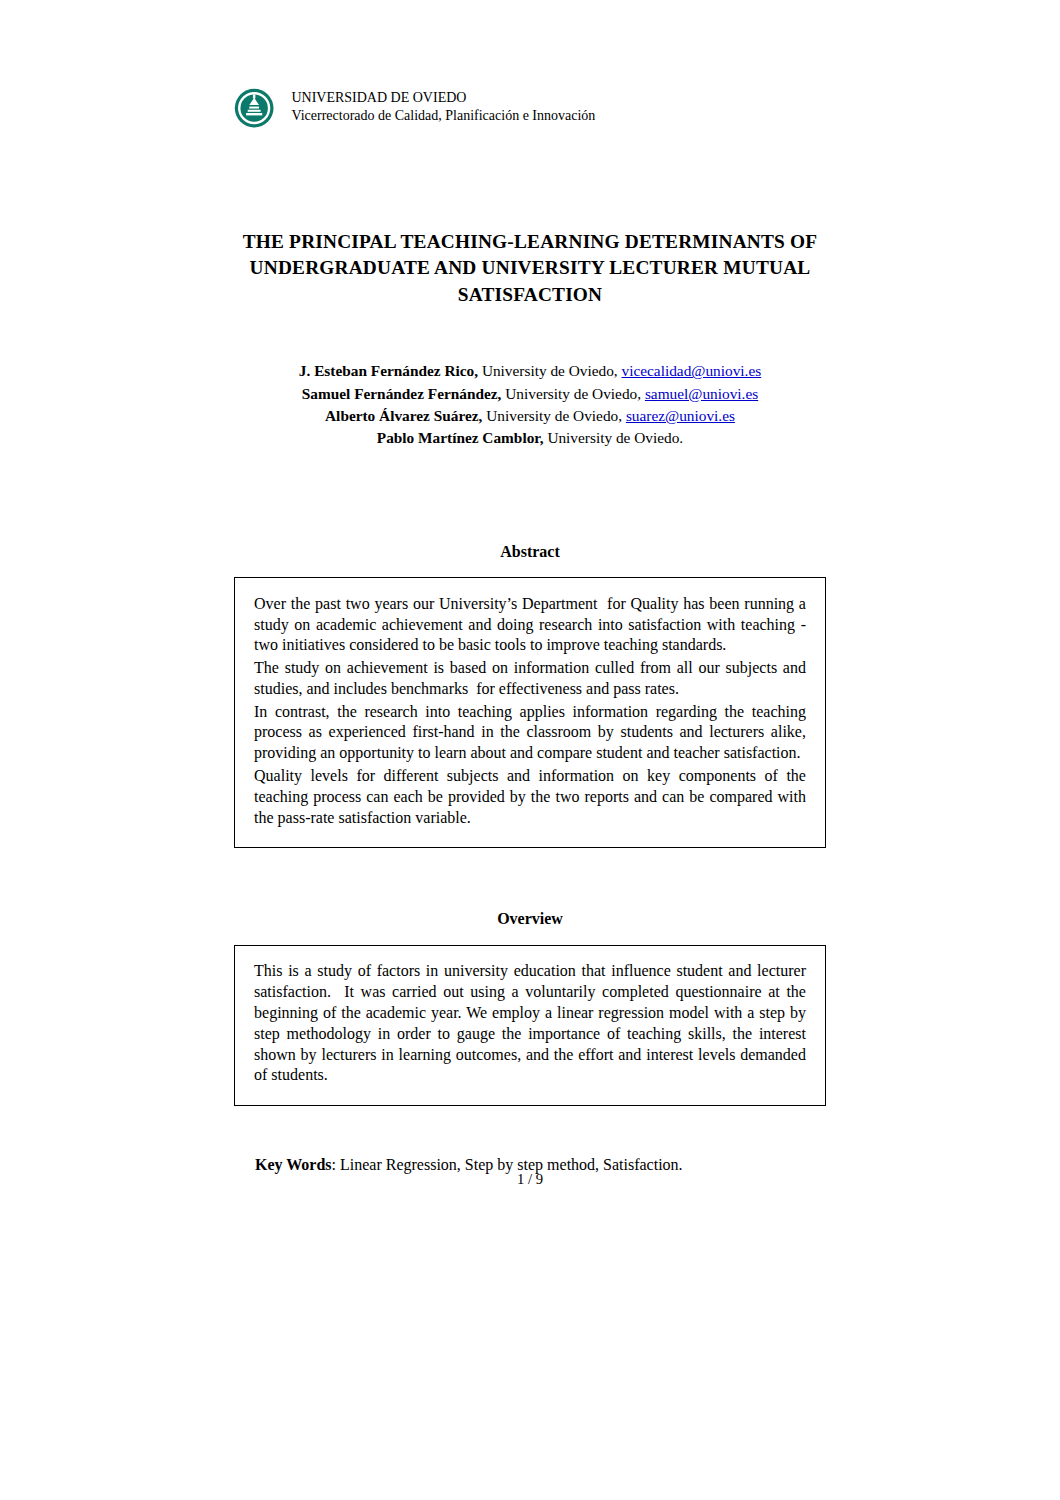UNIVERSIDAD DE OVIEDO
Vicerrectorado de Calidad, Planificación e Innovación
The Principal Teaching-Learning Determinants of Undergraduate and University Lecturer Mutual Satisfaction
J. Esteban Fernández Rico, University de Oviedo, vicecalidad@uniovi.es
Samuel Fernández Fernández, University de Oviedo, samuel@uniovi.es
Alberto Álvarez Suárez, University de Oviedo, suarez@uniovi.es
Pablo Martínez Camblor, University de Oviedo.
Abstract
Over the past two years our University’s Department for Quality has been running a study on academic achievement and doing research into satisfaction with teaching - two initiatives considered to be basic tools to improve teaching standards.
The study on achievement is based on information culled from all our subjects and studies, and includes benchmarks for effectiveness and pass rates.
In contrast, the research into teaching applies information regarding the teaching process as experienced first-hand in the classroom by students and lecturers alike, providing an opportunity to learn about and compare student and teacher satisfaction.
Quality levels for different subjects and information on key components of the teaching process can each be provided by the two reports and can be compared with the pass-rate satisfaction variable.
Overview
This is a study of factors in university education that influence student and lecturer satisfaction. It was carried out using a voluntarily completed questionnaire at the beginning of the academic year. We employ a linear regression model with a step by step methodology in order to gauge the importance of teaching skills, the interest shown by lecturers in learning outcomes, and the effort and interest levels demanded of students.
Key Words: Linear Regression, Step by step method, Satisfaction.
1 / 9